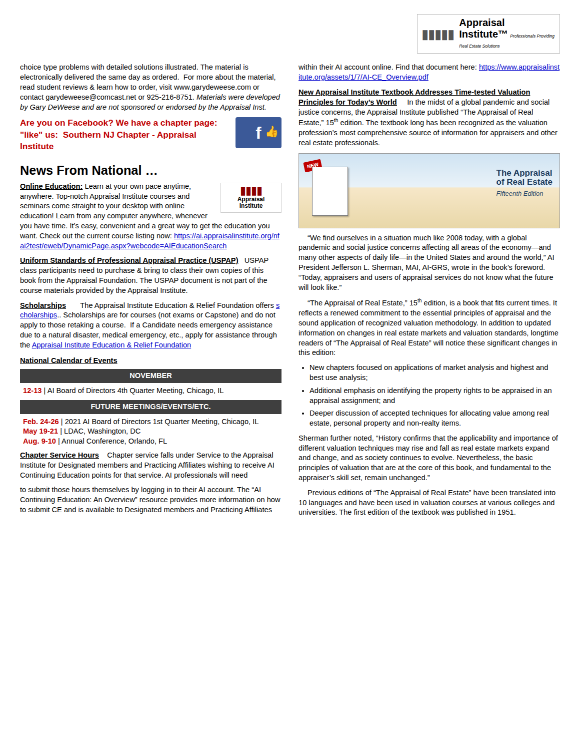▮▮▮▮▮ Appraisal
Institute™ Professionals Providing
Real Estate Solutions
choice type problems with detailed solutions illustrated. The material is electronically delivered the same day as ordered. For more about the material, read student reviews & learn how to order, visit www.garydeweese.com or contact garydeweese@comcast.net or 925-216-8751. Materials were developed by Gary DeWeese and are not sponsored or endorsed by the Appraisal Inst.
f👍
Are you on Facebook? We have a chapter page: "like" us: Southern NJ Chapter - Appraisal Institute
News From National …
▮▮▮▮
Appraisal
Institute
Online Education: Learn at your own pace anytime, anywhere. Top-notch Appraisal Institute courses and seminars come straight to your desktop with online education! Learn from any computer anywhere, whenever you have time. It’s easy, convenient and a great way to get the education you want. Check out the current course listing now: https://ai.appraisalinstitute.org/nfai2test/eweb/DynamicPage.aspx?webcode=AIEducationSearch
Uniform Standards of Professional Appraisal Practice (USPAP) USPAP class participants need to purchase & bring to class their own copies of this book from the Appraisal Foundation. The USPAP document is not part of the course materials provided by the Appraisal Institute.
Scholarships The Appraisal Institute Education & Relief Foundation offers scholarships.. Scholarships are for courses (not exams or Capstone) and do not apply to those retaking a course. If a Candidate needs emergency assistance due to a natural disaster, medical emergency, etc., apply for assistance through the Appraisal Institute Education & Relief Foundation
National Calendar of Events
NOVEMBER
12-13 | AI Board of Directors 4th Quarter Meeting, Chicago, IL
FUTURE MEETINGS/EVENTS/ETC.
Feb. 24-26 | 2021 AI Board of Directors 1st Quarter Meeting, Chicago, IL
May 19-21 | LDAC, Washington, DC
Aug. 9-10 | Annual Conference, Orlando, FL
Chapter Service Hours Chapter service falls under Service to the Appraisal Institute for Designated members and Practicing Affiliates wishing to receive AI Continuing Education points for that service. AI professionals will need
to submit those hours themselves by logging in to their AI account. The “AI Continuing Education: An Overview” resource provides more information on how to submit CE and is available to Designated members and Practicing Affiliates within their AI account online. Find that document here: https://www.appraisalinstitute.org/assets/1/7/AI-CE_Overview.pdf
New Appraisal Institute Textbook Addresses Time-tested Valuation Principles for Today’s World In the midst of a global pandemic and social justice concerns, the Appraisal Institute published “The Appraisal of Real Estate,” 15th edition. The textbook long has been recognized as the valuation profession’s most comprehensive source of information for appraisers and other real estate professionals.
NEW
The Appraisal
of Real Estate
Fifteenth Edition
“We find ourselves in a situation much like 2008 today, with a global pandemic and social justice concerns affecting all areas of the economy—and many other aspects of daily life—in the United States and around the world,” AI President Jefferson L. Sherman, MAI, AI-GRS, wrote in the book’s foreword. “Today, appraisers and users of appraisal services do not know what the future will look like.”
“The Appraisal of Real Estate,” 15th edition, is a book that fits current times. It reflects a renewed commitment to the essential principles of appraisal and the sound application of recognized valuation methodology. In addition to updated information on changes in real estate markets and valuation standards, longtime readers of “The Appraisal of Real Estate” will notice these significant changes in this edition:
New chapters focused on applications of market analysis and highest and best use analysis;
Additional emphasis on identifying the property rights to be appraised in an appraisal assignment; and
Deeper discussion of accepted techniques for allocating value among real estate, personal property and non-realty items.
Sherman further noted, “History confirms that the applicability and importance of different valuation techniques may rise and fall as real estate markets expand and change, and as society continues to evolve. Nevertheless, the basic principles of valuation that are at the core of this book, and fundamental to the appraiser’s skill set, remain unchanged.”
Previous editions of “The Appraisal of Real Estate” have been translated into 10 languages and have been used in valuation courses at various colleges and universities. The first edition of the textbook was published in 1951.